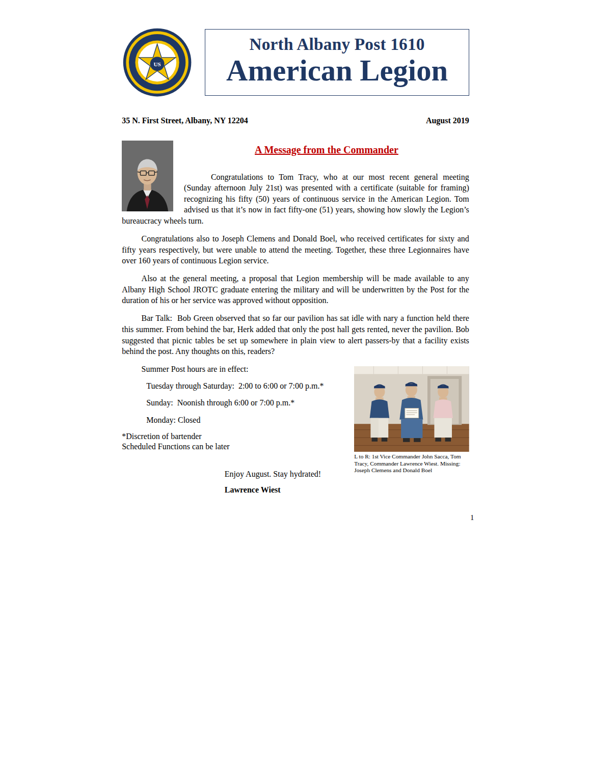US AMERICAN LEGION
North Albany Post 1610
American Legion
35 N. First Street, Albany, NY 12204 August 2019
A Message from the Commander
Congratulations to Tom Tracy, who at our most recent general meeting (Sunday afternoon July 21st) was presented with a certificate (suitable for framing) recognizing his fifty (50) years of continuous service in the American Legion. Tom advised us that it’s now in fact fifty-one (51) years, showing how slowly the Legion’s bureaucracy wheels turn.
Congratulations also to Joseph Clemens and Donald Boel, who received certificates for sixty and fifty years respectively, but were unable to attend the meeting. Together, these three Legionnaires have over 160 years of continuous Legion service.
Also at the general meeting, a proposal that Legion membership will be made available to any Albany High School JROTC graduate entering the military and will be underwritten by the Post for the duration of his or her service was approved without opposition.
Bar Talk: Bob Green observed that so far our pavilion has sat idle with nary a function held there this summer. From behind the bar, Herk added that only the post hall gets rented, never the pavilion. Bob suggested that picnic tables be set up somewhere in plain view to alert passers-by that a facility exists behind the post. Any thoughts on this, readers?
L to R: 1st Vice Commander John Sacca, Tom Tracy, Commander Lawrence Wiest. Missing: Joseph Clemens and Donald Boel
Summer Post hours are in effect:
Tuesday through Saturday: 2:00 to 6:00 or 7:00 p.m.*
Sunday: Noonish through 6:00 or 7:00 p.m.*
Monday: Closed
*Discretion of bartender
Scheduled Functions can be later
Enjoy August. Stay hydrated!
Lawrence Wiest
1